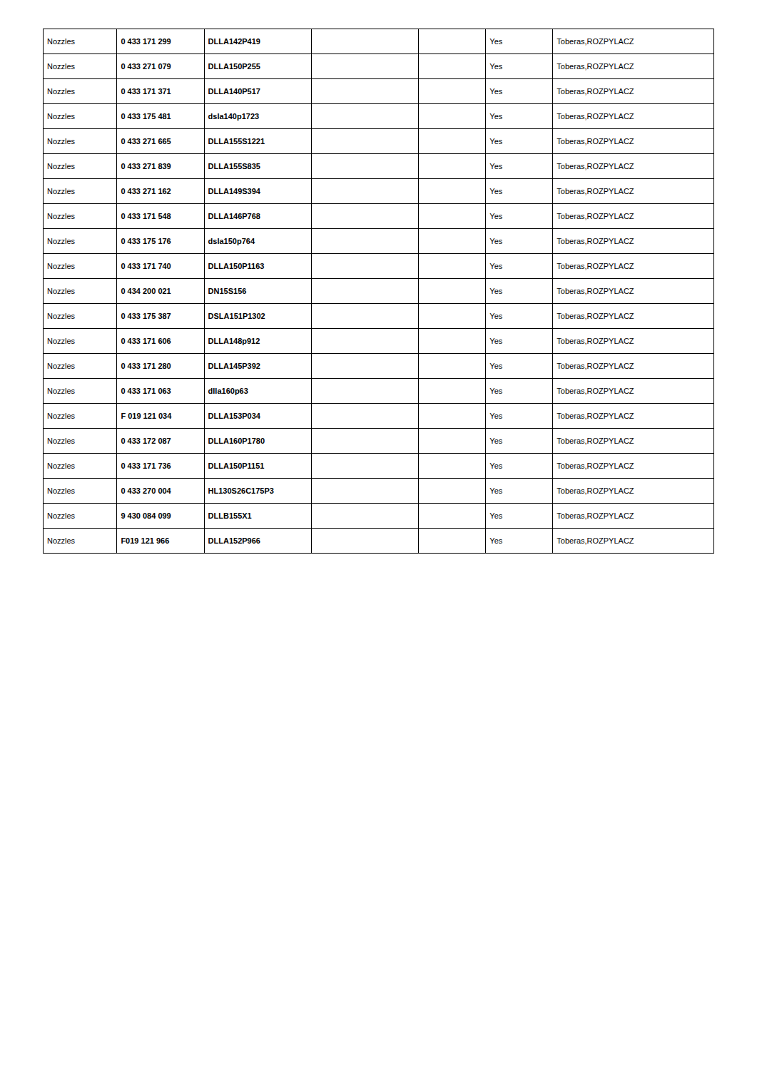| Nozzles | 0 433 171 299 | DLLA142P419 | | | Yes | Toberas,ROZPYLACZ |
| Nozzles | 0 433 271 079 | DLLA150P255 | | | Yes | Toberas,ROZPYLACZ |
| Nozzles | 0 433 171 371 | DLLA140P517 | | | Yes | Toberas,ROZPYLACZ |
| Nozzles | 0 433 175 481 | dsla140p1723 | | | Yes | Toberas,ROZPYLACZ |
| Nozzles | 0 433 271 665 | DLLA155S1221 | | | Yes | Toberas,ROZPYLACZ |
| Nozzles | 0 433 271 839 | DLLA155S835 | | | Yes | Toberas,ROZPYLACZ |
| Nozzles | 0 433 271 162 | DLLA149S394 | | | Yes | Toberas,ROZPYLACZ |
| Nozzles | 0 433 171 548 | DLLA146P768 | | | Yes | Toberas,ROZPYLACZ |
| Nozzles | 0 433 175 176 | dsla150p764 | | | Yes | Toberas,ROZPYLACZ |
| Nozzles | 0 433 171 740 | DLLA150P1163 | | | Yes | Toberas,ROZPYLACZ |
| Nozzles | 0 434 200 021 | DN15S156 | | | Yes | Toberas,ROZPYLACZ |
| Nozzles | 0 433 175 387 | DSLA151P1302 | | | Yes | Toberas,ROZPYLACZ |
| Nozzles | 0 433 171 606 | DLLA148p912 | | | Yes | Toberas,ROZPYLACZ |
| Nozzles | 0 433 171 280 | DLLA145P392 | | | Yes | Toberas,ROZPYLACZ |
| Nozzles | 0 433 171 063 | dlla160p63 | | | Yes | Toberas,ROZPYLACZ |
| Nozzles | F 019 121 034 | DLLA153P034 | | | Yes | Toberas,ROZPYLACZ |
| Nozzles | 0 433 172 087 | DLLA160P1780 | | | Yes | Toberas,ROZPYLACZ |
| Nozzles | 0 433 171 736 | DLLA150P1151 | | | Yes | Toberas,ROZPYLACZ |
| Nozzles | 0 433 270 004 | HL130S26C175P3 | | | Yes | Toberas,ROZPYLACZ |
| Nozzles | 9 430 084 099 | DLLB155X1 | | | Yes | Toberas,ROZPYLACZ |
| Nozzles | F019 121 966 | DLLA152P966 | | | Yes | Toberas,ROZPYLACZ |